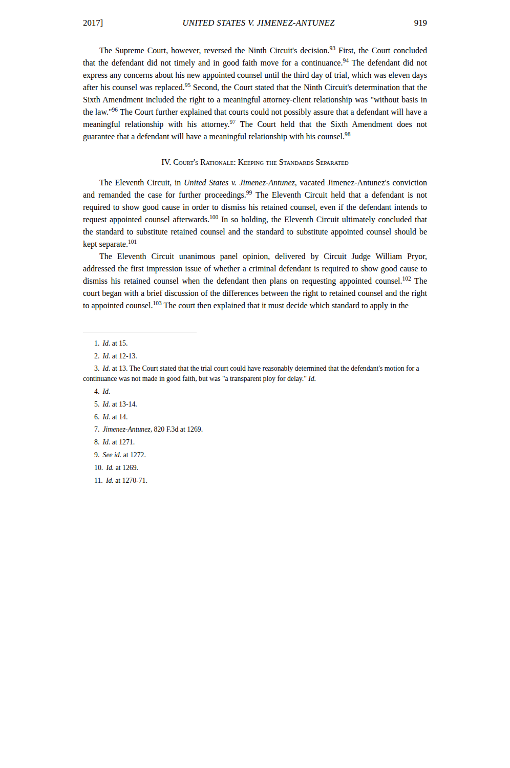2017] United States v. Jimenez-Antunez 919
The Supreme Court, however, reversed the Ninth Circuit's decision.93 First, the Court concluded that the defendant did not timely and in good faith move for a continuance.94 The defendant did not express any concerns about his new appointed counsel until the third day of trial, which was eleven days after his counsel was replaced.95 Second, the Court stated that the Ninth Circuit's determination that the Sixth Amendment included the right to a meaningful attorney-client relationship was "without basis in the law."96 The Court further explained that courts could not possibly assure that a defendant will have a meaningful relationship with his attorney.97 The Court held that the Sixth Amendment does not guarantee that a defendant will have a meaningful relationship with his counsel.98
IV. Court's Rationale: Keeping the Standards Separated
The Eleventh Circuit, in United States v. Jimenez-Antunez, vacated Jimenez-Antunez's conviction and remanded the case for further proceedings.99 The Eleventh Circuit held that a defendant is not required to show good cause in order to dismiss his retained counsel, even if the defendant intends to request appointed counsel afterwards.100 In so holding, the Eleventh Circuit ultimately concluded that the standard to substitute retained counsel and the standard to substitute appointed counsel should be kept separate.101
The Eleventh Circuit unanimous panel opinion, delivered by Circuit Judge William Pryor, addressed the first impression issue of whether a criminal defendant is required to show good cause to dismiss his retained counsel when the defendant then plans on requesting appointed counsel.102 The court began with a brief discussion of the differences between the right to retained counsel and the right to appointed counsel.103 The court then explained that it must decide which standard to apply in the
Id. at 15.
Id. at 12-13.
Id. at 13. The Court stated that the trial court could have reasonably determined that the defendant's motion for a continuance was not made in good faith, but was "a transparent ploy for delay." Id.
Id.
Id. at 13-14.
Id. at 14.
Jimenez-Antunez, 820 F.3d at 1269.
Id. at 1271.
See id. at 1272.
Id. at 1269.
Id. at 1270-71.